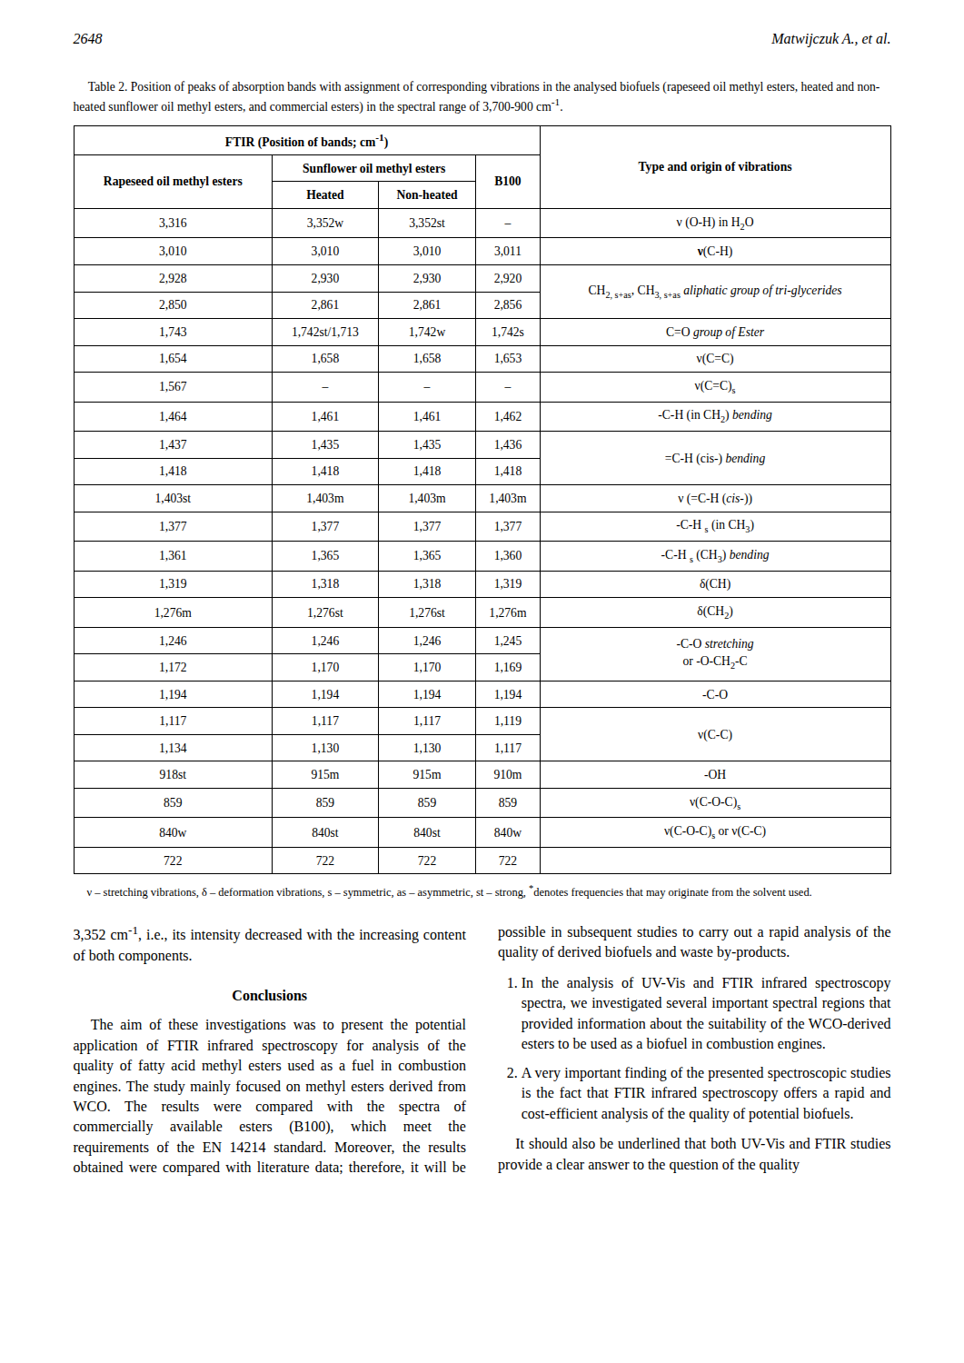2648 Matwijczuk A., et al.
Table 2. Position of peaks of absorption bands with assignment of corresponding vibrations in the analysed biofuels (rapeseed oil methyl esters, heated and non-heated sunflower oil methyl esters, and commercial esters) in the spectral range of 3,700-900 cm-1.
| FTIR (Position of bands; cm -1 ) | Type and origin of vibrations |
| --- | --- |
| Rapeseed oil methyl esters | Sunflower oil methyl esters | B100 |
| Heated | Non-heated |
| 3,316 | 3,352w | 3,352st | – | ν (O-H) in H 2 O |
| 3,010 | 3,010 | 3,010 | 3,011 | ν (C-H) |
| 2,928 | 2,930 | 2,930 | 2,920 | CH 2, s+as , CH 3, s+as aliphatic group of tri-glycerides |
| 2,850 | 2,861 | 2,861 | 2,856 |
| 1,743 | 1,742st/1,713 | 1,742w | 1,742s | C=O group of Ester |
| 1,654 | 1,658 | 1,658 | 1,653 | ν(C=C) |
| 1,567 | – | – | – | ν(C=C) s |
| 1,464 | 1,461 | 1,461 | 1,462 | -C-H (in CH 2 ) bending |
| 1,437 | 1,435 | 1,435 | 1,436 | =C-H (cis-) bending |
| 1,418 | 1,418 | 1,418 | 1,418 |
| 1,403st | 1,403m | 1,403m | 1,403m | ν (=C-H ( cis- )) |
| 1,377 | 1,377 | 1,377 | 1,377 | -C-H s (in CH 3 ) |
| 1,361 | 1,365 | 1,365 | 1,360 | -C-H s (CH 3 ) bending |
| 1,319 | 1,318 | 1,318 | 1,319 | δ(CH) |
| 1,276m | 1,276st | 1,276st | 1,276m | δ(CH 2 ) |
| 1,246 | 1,246 | 1,246 | 1,245 | -C-O stretching or -O-CH 2 -C |
| 1,172 | 1,170 | 1,170 | 1,169 |
| 1,194 | 1,194 | 1,194 | 1,194 | -C-O |
| 1,117 | 1,117 | 1,117 | 1,119 | ν(C-C) |
| 1,134 | 1,130 | 1,130 | 1,117 |
| 918st | 915m | 915m | 910m | -OH |
| 859 | 859 | 859 | 859 | ν(C-O-C) s |
| 840w | 840st | 840st | 840w | ν(C-O-C) s or ν(C-C) |
| 722 | 722 | 722 | 722 | |
ν – stretching vibrations, δ – deformation vibrations, s – symmetric, as – asymmetric, st – strong, *denotes frequencies that may originate from the solvent used.
3,352 cm-1, i.e., its intensity decreased with the increasing content of both components.
Conclusions
The aim of these investigations was to present the potential application of FTIR infrared spectroscopy for analysis of the quality of fatty acid methyl esters used as a fuel in combustion engines. The study mainly focused on methyl esters derived from WCO. The results were compared with the spectra of commercially available esters (B100), which meet the requirements of the EN 14214 standard. Moreover, the results obtained were compared with literature data; therefore, it will be possible in subsequent studies to carry out a rapid analysis of the quality of derived biofuels and waste by-products.
In the analysis of UV-Vis and FTIR infrared spectroscopy spectra, we investigated several important spectral regions that provided information about the suitability of the WCO-derived esters to be used as a biofuel in combustion engines.
A very important finding of the presented spectroscopic studies is the fact that FTIR infrared spectroscopy offers a rapid and cost-efficient analysis of the quality of potential biofuels.
It should also be underlined that both UV-Vis and FTIR studies provide a clear answer to the question of the quality